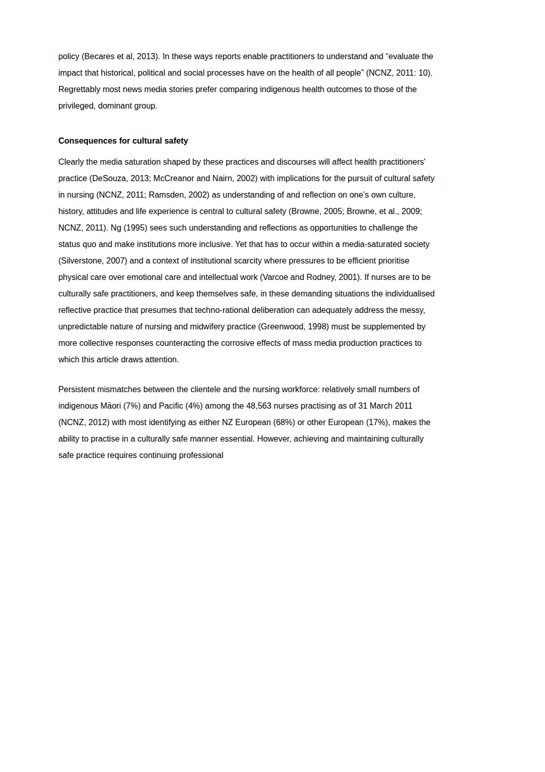policy (Becares et al, 2013). In these ways reports enable practitioners to understand and “evaluate the impact that historical, political and social processes have on the health of all people” (NCNZ, 2011: 10). Regrettably most news media stories prefer comparing indigenous health outcomes to those of the privileged, dominant group.
Consequences for cultural safety
Clearly the media saturation shaped by these practices and discourses will affect health practitioners' practice (DeSouza, 2013; McCreanor and Nairn, 2002) with implications for the pursuit of cultural safety in nursing (NCNZ, 2011; Ramsden, 2002) as understanding of and reflection on one’s own culture, history, attitudes and life experience is central to cultural safety (Browne, 2005; Browne, et al., 2009; NCNZ, 2011). Ng (1995) sees such understanding and reflections as opportunities to challenge the status quo and make institutions more inclusive. Yet that has to occur within a media-saturated society (Silverstone, 2007) and a context of institutional scarcity where pressures to be efficient prioritise physical care over emotional care and intellectual work (Varcoe and Rodney, 2001). If nurses are to be culturally safe practitioners, and keep themselves safe, in these demanding situations the individualised reflective practice that presumes that techno-rational deliberation can adequately address the messy, unpredictable nature of nursing and midwifery practice (Greenwood, 1998) must be supplemented by more collective responses counteracting the corrosive effects of mass media production practices to which this article draws attention.
Persistent mismatches between the clientele and the nursing workforce: relatively small numbers of indigenous Māori (7%) and Pacific (4%) among the 48,563 nurses practising as of 31 March 2011 (NCNZ, 2012) with most identifying as either NZ European (68%) or other European (17%), makes the ability to practise in a culturally safe manner essential. However, achieving and maintaining culturally safe practice requires continuing professional